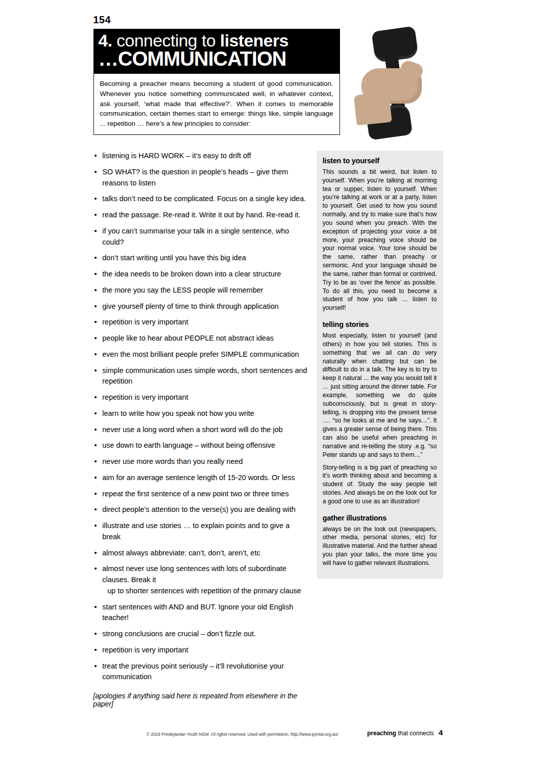154
4. connecting to listeners …COMMUNICATION
Becoming a preacher means becoming a student of good communication. Whenever you notice something communicated well, in whatever context, ask yourself, ‘what made that effective?’. When it comes to memorable communication, certain themes start to emerge: things like, simple language ... repetition … here’s a few principles to consider:
listening is HARD WORK – it’s easy to drift off
SO WHAT? is the question in people’s heads – give them reasons to listen
talks don’t need to be complicated. Focus on a single key idea.
read the passage. Re-read it. Write it out by hand. Re-read it.
if you can’t summarise your talk in a single sentence, who could?
don’t start writing until you have this big idea
the idea needs to be broken down into a clear structure
the more you say the LESS people will remember
give yourself plenty of time to think through application
repetition is very important
people like to hear about PEOPLE not abstract ideas
even the most brilliant people prefer SIMPLE communication
simple communication uses simple words, short sentences and repetition
repetition is very important
learn to write how you speak not how you write
never use a long word when a short word will do the job
use down to earth language – without being offensive
never use more words than you really need
aim for an average sentence length of 15-20 words. Or less
repeat the first sentence of a new point two or three times
direct people’s attention to the verse(s) you are dealing with
illustrate and use stories … to explain points and to give a break
almost always abbreviate: can’t, don’t, aren’t, etc
almost never use long sentences with lots of subordinate clauses. Break itup to shorter sentences with repetition of the primary clause
start sentences with AND and BUT. Ignore your old English teacher!
strong conclusions are crucial – don’t fizzle out.
repetition is very important
treat the previous point seriously – it’ll revolutionise your communication
[apologies if anything said here is repeated from elsewhere in the paper]
listen to yourself
This sounds a bit weird, but listen to yourself. When you’re talking at morning tea or supper, listen to yourself. When you’re talking at work or at a party, listen to yourself. Get used to how you sound normally, and try to make sure that’s how you sound when you preach. With the exception of projecting your voice a bit more, your preaching voice should be your normal voice. Your tone should be the same, rather than preachy or sermonic. And your language should be the same, rather than formal or contrived. Try to be as ‘over the fence’ as possible. To do all this, you need to become a student of how you talk … listen to yourself!
telling stories
Most especially, listen to yourself (and others) in how you tell stories. This is something that we all can do very naturally when chatting but can be difficult to do in a talk. The key is to try to keep it natural ... the way you would tell it … just sitting around the dinner table. For example, something we do quite subconsciously, but is great in story-telling, is dropping into the present tense …. “so he looks at me and he says…”. It gives a greater sense of being there. This can also be useful when preaching in narrative and re-telling the story .e.g. “so Peter stands up and says to them…”
Story-telling is a big part of preaching so it’s worth thinking about and becoming a student of. Study the way people tell stories. And always be on the look out for a good one to use as an illustration!
gather illustrations
always be on the look out (newspapers, other media, personal stories, etc) for illustrative material. And the further ahead you plan your talks, the more time you will have to gather relevant illustrations.
© 2019 Presbyterian Youth NSW. All rights reserved. Used with permission. http://www.pynsw.org.au/
preaching that connects 4